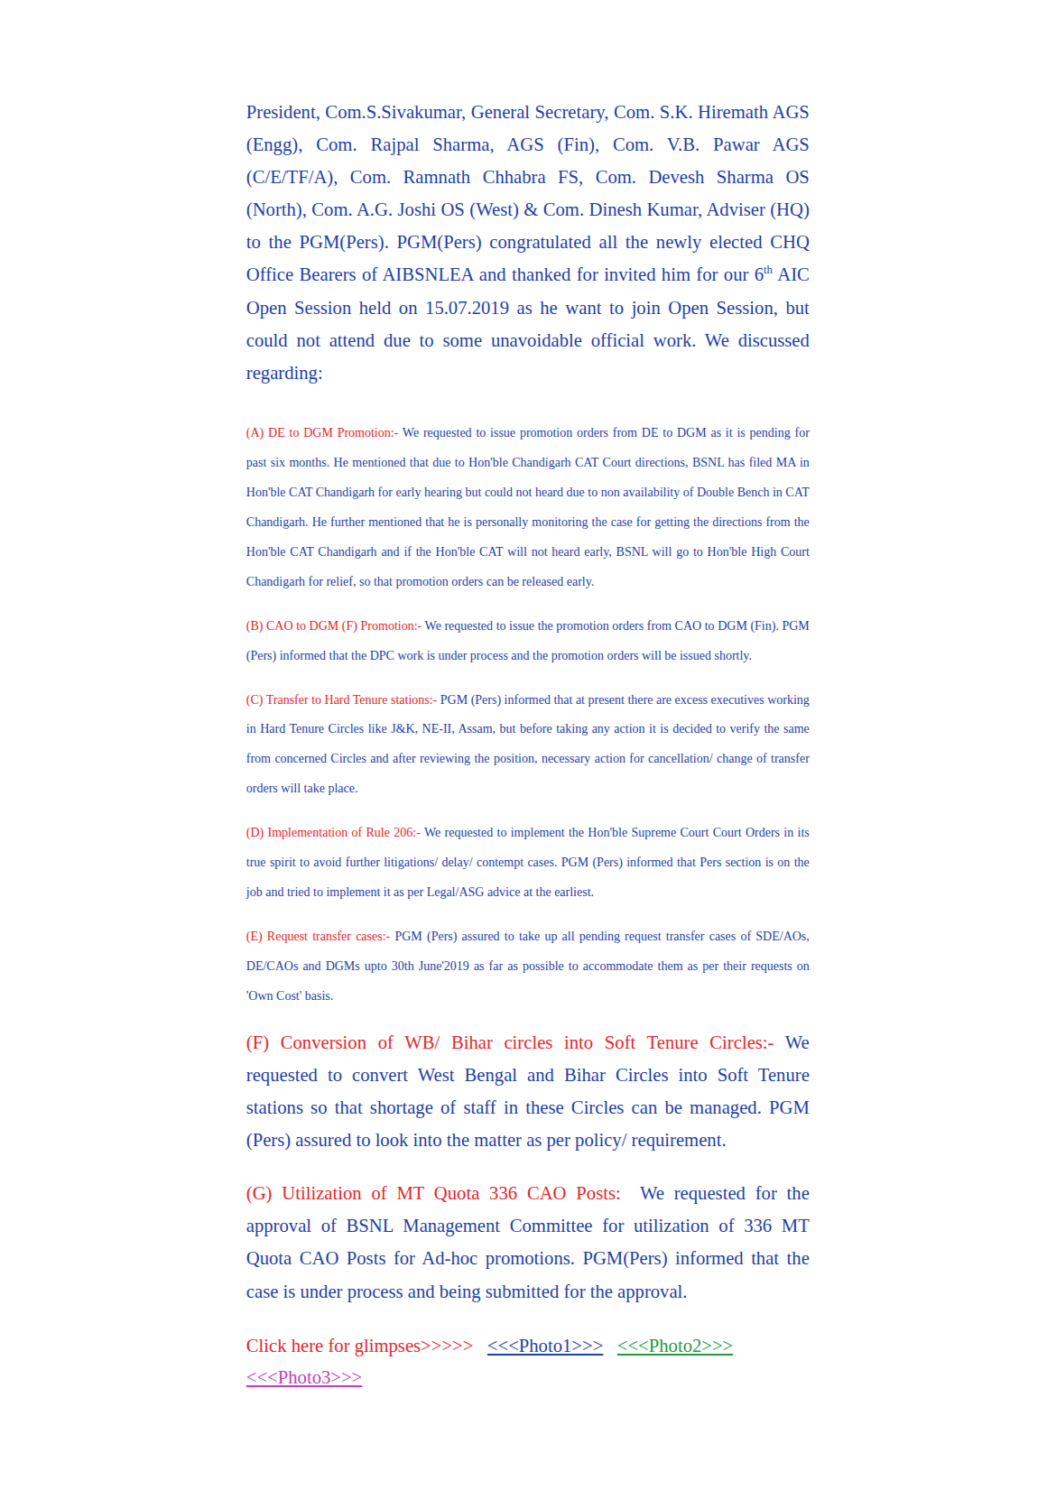President, Com.S.Sivakumar, General Secretary, Com. S.K. Hiremath AGS (Engg), Com. Rajpal Sharma, AGS (Fin), Com. V.B. Pawar AGS (C/E/TF/A), Com. Ramnath Chhabra FS, Com. Devesh Sharma OS (North), Com. A.G. Joshi OS (West) & Com. Dinesh Kumar, Adviser (HQ) to the PGM(Pers). PGM(Pers) congratulated all the newly elected CHQ Office Bearers of AIBSNLEA and thanked for invited him for our 6th AIC Open Session held on 15.07.2019 as he want to join Open Session, but could not attend due to some unavoidable official work. We discussed regarding:
(A) DE to DGM Promotion:- We requested to issue promotion orders from DE to DGM as it is pending for past six months. He mentioned that due to Hon'ble Chandigarh CAT Court directions, BSNL has filed MA in Hon'ble CAT Chandigarh for early hearing but could not heard due to non availability of Double Bench in CAT Chandigarh. He further mentioned that he is personally monitoring the case for getting the directions from the Hon'ble CAT Chandigarh and if the Hon'ble CAT will not heard early, BSNL will go to Hon'ble High Court Chandigarh for relief, so that promotion orders can be released early.
(B) CAO to DGM (F) Promotion:- We requested to issue the promotion orders from CAO to DGM (Fin). PGM (Pers) informed that the DPC work is under process and the promotion orders will be issued shortly.
(C) Transfer to Hard Tenure stations:- PGM (Pers) informed that at present there are excess executives working in Hard Tenure Circles like J&K, NE-II, Assam, but before taking any action it is decided to verify the same from concerned Circles and after reviewing the position, necessary action for cancellation/ change of transfer orders will take place.
(D) Implementation of Rule 206:- We requested to implement the Hon'ble Supreme Court Court Orders in its true spirit to avoid further litigations/ delay/ contempt cases. PGM (Pers) informed that Pers section is on the job and tried to implement it as per Legal/ASG advice at the earliest.
(E) Request transfer cases:- PGM (Pers) assured to take up all pending request transfer cases of SDE/AOs, DE/CAOs and DGMs upto 30th June'2019 as far as possible to accommodate them as per their requests on 'Own Cost' basis.
(F) Conversion of WB/ Bihar circles into Soft Tenure Circles:- We requested to convert West Bengal and Bihar Circles into Soft Tenure stations so that shortage of staff in these Circles can be managed. PGM (Pers) assured to look into the matter as per policy/ requirement.
(G) Utilization of MT Quota 336 CAO Posts: We requested for the approval of BSNL Management Committee for utilization of 336 MT Quota CAO Posts for Ad-hoc promotions. PGM(Pers) informed that the case is under process and being submitted for the approval.
Click here for glimpses>>>>> <<<Photo1>>> <<<Photo2>>> <<<Photo3>>>